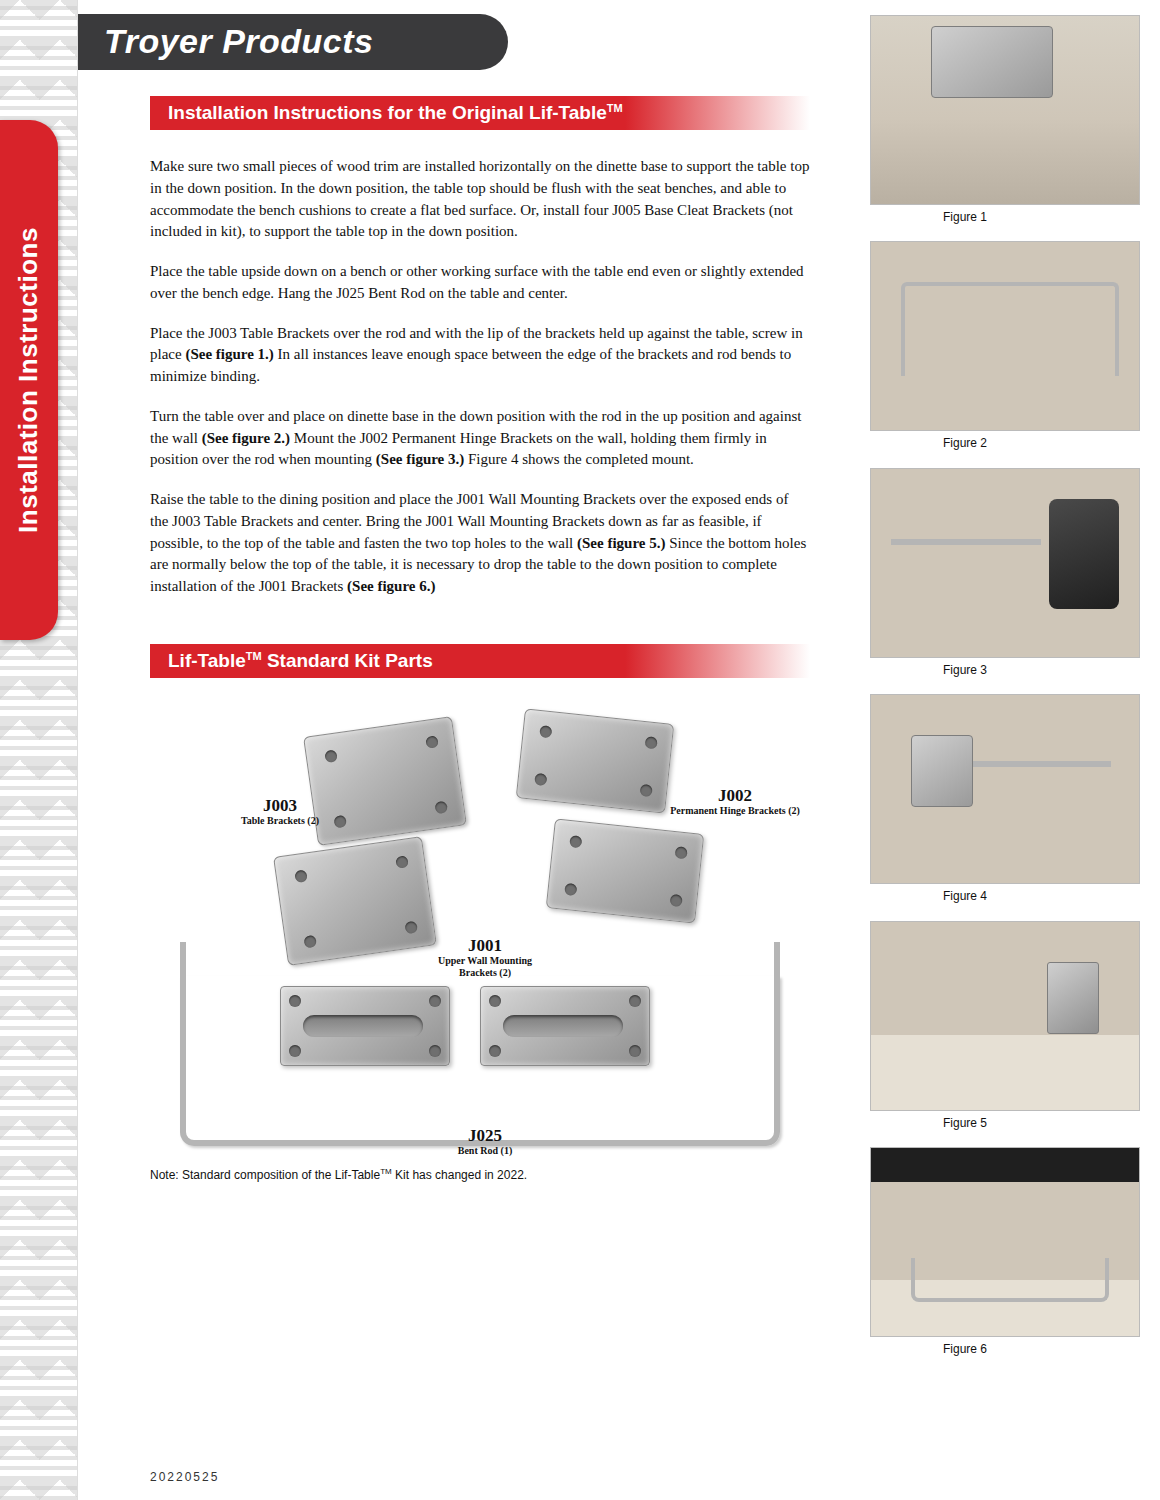Installation Instructions
Troyer Products
Installation Instructions for the Original Lif-TableTM
Make sure two small pieces of wood trim are installed horizontally on the dinette base to support the table top in the down position. In the down position, the table top should be flush with the seat benches, and able to accommodate the bench cushions to create a flat bed surface. Or, install four J005 Base Cleat Brackets (not included in kit), to support the table top in the down position.
Place the table upside down on a bench or other working surface with the table end even or slightly extended over the bench edge. Hang the J025 Bent Rod on the table and center.
Place the J003 Table Brackets over the rod and with the lip of the brackets held up against the table, screw in place (See figure 1.) In all instances leave enough space between the edge of the brackets and rod bends to minimize binding.
Turn the table over and place on dinette base in the down position with the rod in the up position and against the wall (See figure 2.) Mount the J002 Permanent Hinge Brackets on the wall, holding them firmly in position over the rod when mounting (See figure 3.) Figure 4 shows the completed mount.
Raise the table to the dining position and place the J001 Wall Mounting Brackets over the exposed ends of the J003 Table Brackets and center. Bring the J001 Wall Mounting Brackets down as far as feasible, if possible, to the top of the table and fasten the two top holes to the wall (See figure 5.) Since the bottom holes are normally below the top of the table, it is necessary to drop the table to the down position to complete installation of the J001 Brackets (See figure 6.)
Lif-TableTM Standard Kit Parts
J003 Table Brackets (2)
J002 Permanent Hinge Brackets (2)
J001 Upper Wall Mounting
Brackets (2)
J025 Bent Rod (1)
Note: Standard composition of the Lif-TableTM Kit has changed in 2022.
Figure 1
Figure 2
Figure 3
Figure 4
Figure 5
Figure 6
20220525